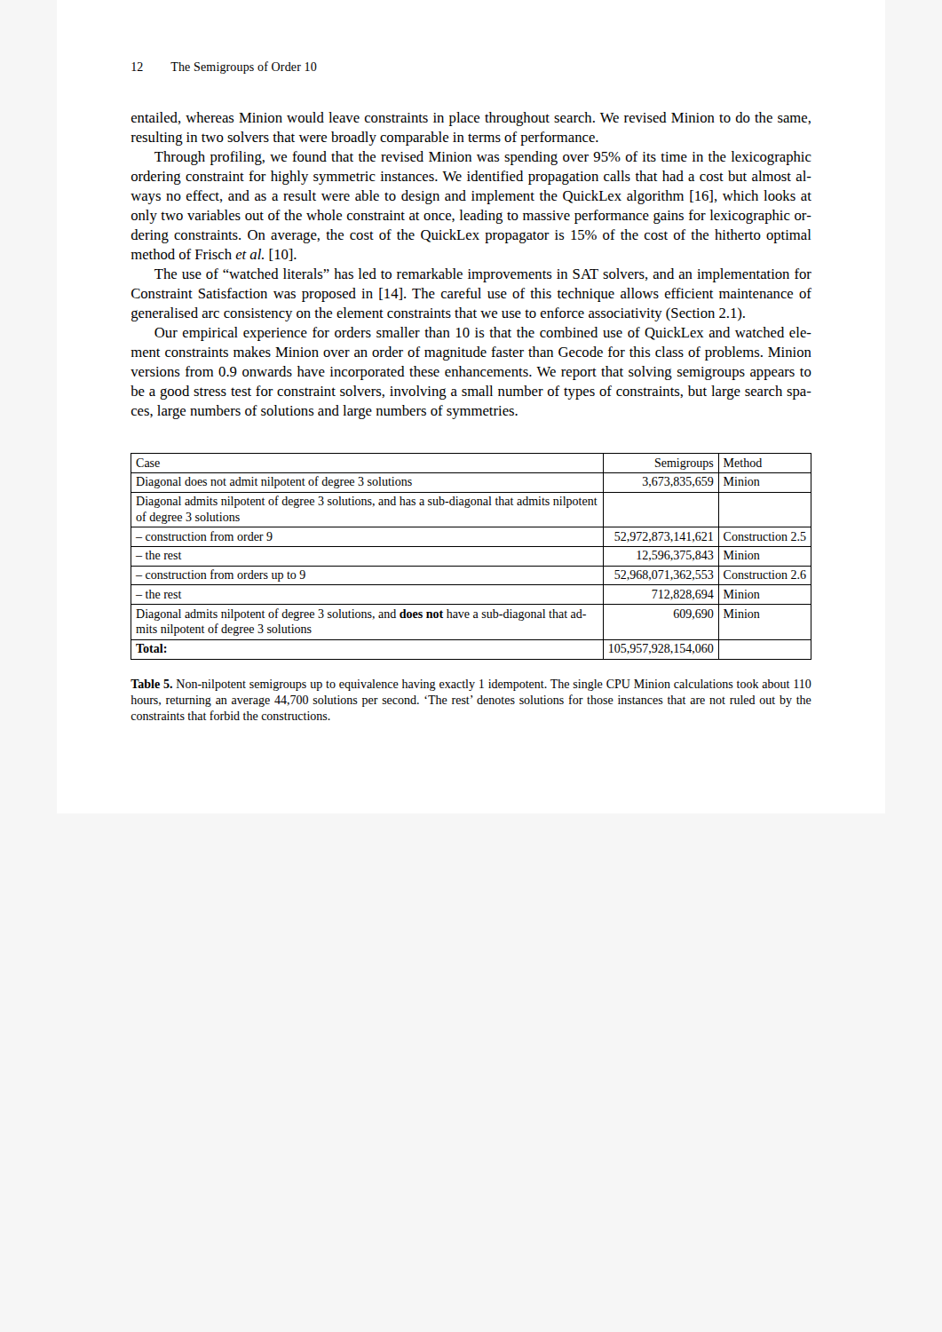12 The Semigroups of Order 10
entailed, whereas Minion would leave constraints in place throughout search. We revised Minion to do the same, resulting in two solvers that were broadly comparable in terms of performance.
Through profiling, we found that the revised Minion was spending over 95% of its time in the lexicographic ordering constraint for highly symmetric instances. We identified propagation calls that had a cost but almost always no effect, and as a result were able to design and implement the QuickLex algorithm [16], which looks at only two variables out of the whole constraint at once, leading to massive performance gains for lexicographic ordering constraints. On average, the cost of the QuickLex propagator is 15% of the cost of the hitherto optimal method of Frisch et al. [10].
The use of “watched literals” has led to remarkable improvements in SAT solvers, and an implementation for Constraint Satisfaction was proposed in [14]. The careful use of this technique allows efficient maintenance of generalised arc consistency on the element constraints that we use to enforce associativity (Section 2.1).
Our empirical experience for orders smaller than 10 is that the combined use of QuickLex and watched element constraints makes Minion over an order of magnitude faster than Gecode for this class of problems. Minion versions from 0.9 onwards have incorporated these enhancements. We report that solving semigroups appears to be a good stress test for constraint solvers, involving a small number of types of constraints, but large search spaces, large numbers of solutions and large numbers of symmetries.
| Case | Semigroups | Method |
| --- | --- | --- |
| Diagonal does not admit nilpotent of degree 3 solutions | 3,673,835,659 | Minion |
| Diagonal admits nilpotent of degree 3 solutions, and has a sub-diagonal that admits nilpotent of degree 3 solutions | | |
| – construction from order 9 | 52,972,873,141,621 | Construction 2.5 |
| – the rest | 12,596,375,843 | Minion |
| – construction from orders up to 9 | 52,968,071,362,553 | Construction 2.6 |
| – the rest | 712,828,694 | Minion |
| Diagonal admits nilpotent of degree 3 solutions, and does not have a sub-diagonal that admits nilpotent of degree 3 solutions | 609,690 | Minion |
| Total: | 105,957,928,154,060 | |
Table 5. Non-nilpotent semigroups up to equivalence having exactly 1 idempotent. The single CPU Minion calculations took about 110 hours, returning an average 44,700 solutions per second. ‘The rest’ denotes solutions for those instances that are not ruled out by the constraints that forbid the constructions.